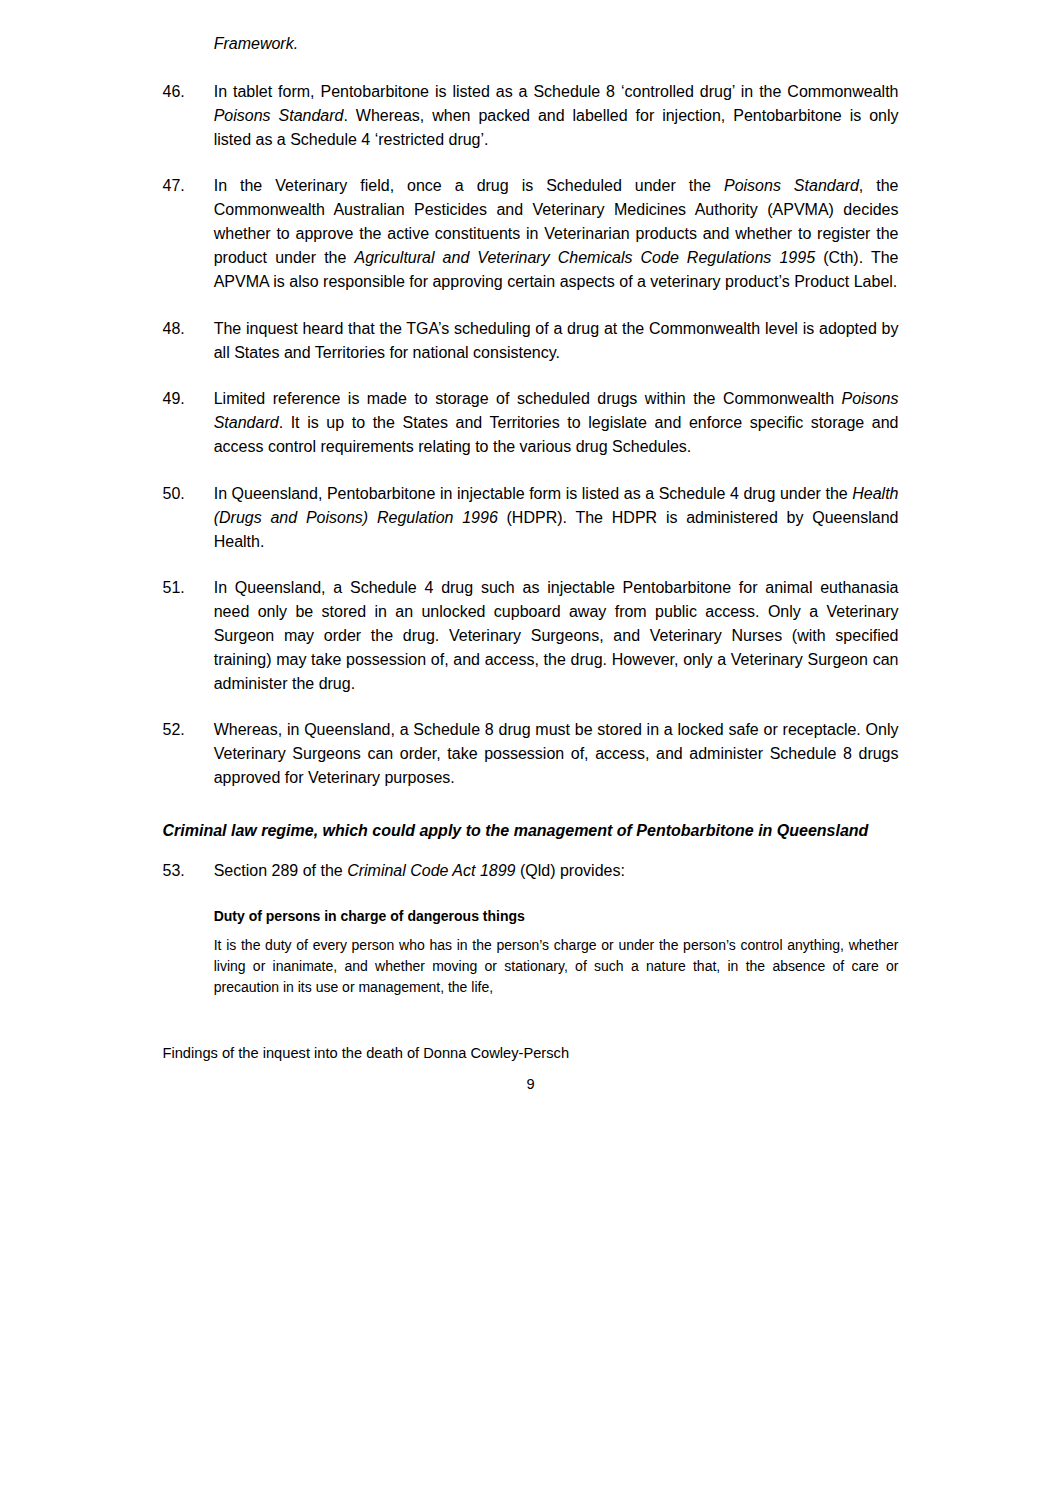Framework.
46. In tablet form, Pentobarbitone is listed as a Schedule 8 ‘controlled drug’ in the Commonwealth Poisons Standard. Whereas, when packed and labelled for injection, Pentobarbitone is only listed as a Schedule 4 ‘restricted drug’.
47. In the Veterinary field, once a drug is Scheduled under the Poisons Standard, the Commonwealth Australian Pesticides and Veterinary Medicines Authority (APVMA) decides whether to approve the active constituents in Veterinarian products and whether to register the product under the Agricultural and Veterinary Chemicals Code Regulations 1995 (Cth). The APVMA is also responsible for approving certain aspects of a veterinary product’s Product Label.
48. The inquest heard that the TGA’s scheduling of a drug at the Commonwealth level is adopted by all States and Territories for national consistency.
49. Limited reference is made to storage of scheduled drugs within the Commonwealth Poisons Standard. It is up to the States and Territories to legislate and enforce specific storage and access control requirements relating to the various drug Schedules.
50. In Queensland, Pentobarbitone in injectable form is listed as a Schedule 4 drug under the Health (Drugs and Poisons) Regulation 1996 (HDPR). The HDPR is administered by Queensland Health.
51. In Queensland, a Schedule 4 drug such as injectable Pentobarbitone for animal euthanasia need only be stored in an unlocked cupboard away from public access. Only a Veterinary Surgeon may order the drug. Veterinary Surgeons, and Veterinary Nurses (with specified training) may take possession of, and access, the drug. However, only a Veterinary Surgeon can administer the drug.
52. Whereas, in Queensland, a Schedule 8 drug must be stored in a locked safe or receptacle. Only Veterinary Surgeons can order, take possession of, access, and administer Schedule 8 drugs approved for Veterinary purposes.
Criminal law regime, which could apply to the management of Pentobarbitone in Queensland
53. Section 289 of the Criminal Code Act 1899 (Qld) provides:
Duty of persons in charge of dangerous things
It is the duty of every person who has in the person’s charge or under the person’s control anything, whether living or inanimate, and whether moving or stationary, of such a nature that, in the absence of care or precaution in its use or management, the life,
Findings of the inquest into the death of Donna Cowley-Persch
9